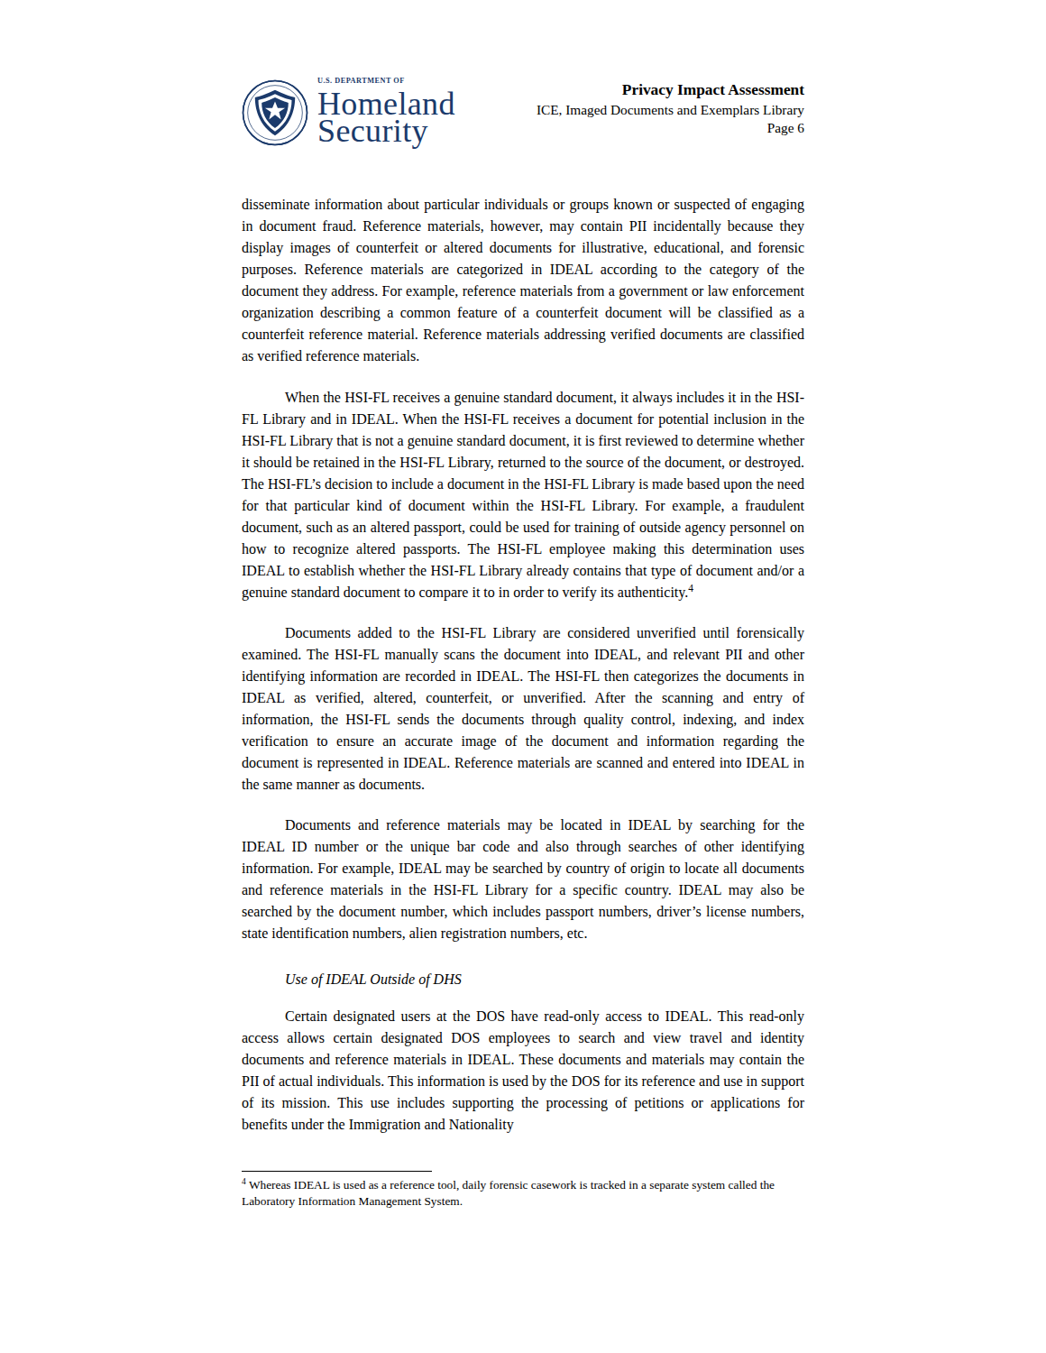U.S. DEPARTMENT OF Homeland Security
Privacy Impact Assessment
ICE, Imaged Documents and Exemplars Library
Page 6
disseminate information about particular individuals or groups known or suspected of engaging in document fraud. Reference materials, however, may contain PII incidentally because they display images of counterfeit or altered documents for illustrative, educational, and forensic purposes. Reference materials are categorized in IDEAL according to the category of the document they address. For example, reference materials from a government or law enforcement organization describing a common feature of a counterfeit document will be classified as a counterfeit reference material. Reference materials addressing verified documents are classified as verified reference materials.
When the HSI-FL receives a genuine standard document, it always includes it in the HSI-FL Library and in IDEAL. When the HSI-FL receives a document for potential inclusion in the HSI-FL Library that is not a genuine standard document, it is first reviewed to determine whether it should be retained in the HSI-FL Library, returned to the source of the document, or destroyed. The HSI-FL’s decision to include a document in the HSI-FL Library is made based upon the need for that particular kind of document within the HSI-FL Library. For example, a fraudulent document, such as an altered passport, could be used for training of outside agency personnel on how to recognize altered passports. The HSI-FL employee making this determination uses IDEAL to establish whether the HSI-FL Library already contains that type of document and/or a genuine standard document to compare it to in order to verify its authenticity.4
Documents added to the HSI-FL Library are considered unverified until forensically examined. The HSI-FL manually scans the document into IDEAL, and relevant PII and other identifying information are recorded in IDEAL. The HSI-FL then categorizes the documents in IDEAL as verified, altered, counterfeit, or unverified. After the scanning and entry of information, the HSI-FL sends the documents through quality control, indexing, and index verification to ensure an accurate image of the document and information regarding the document is represented in IDEAL. Reference materials are scanned and entered into IDEAL in the same manner as documents.
Documents and reference materials may be located in IDEAL by searching for the IDEAL ID number or the unique bar code and also through searches of other identifying information. For example, IDEAL may be searched by country of origin to locate all documents and reference materials in the HSI-FL Library for a specific country. IDEAL may also be searched by the document number, which includes passport numbers, driver’s license numbers, state identification numbers, alien registration numbers, etc.
Use of IDEAL Outside of DHS
Certain designated users at the DOS have read-only access to IDEAL. This read-only access allows certain designated DOS employees to search and view travel and identity documents and reference materials in IDEAL. These documents and materials may contain the PII of actual individuals. This information is used by the DOS for its reference and use in support of its mission. This use includes supporting the processing of petitions or applications for benefits under the Immigration and Nationality
4 Whereas IDEAL is used as a reference tool, daily forensic casework is tracked in a separate system called the Laboratory Information Management System.